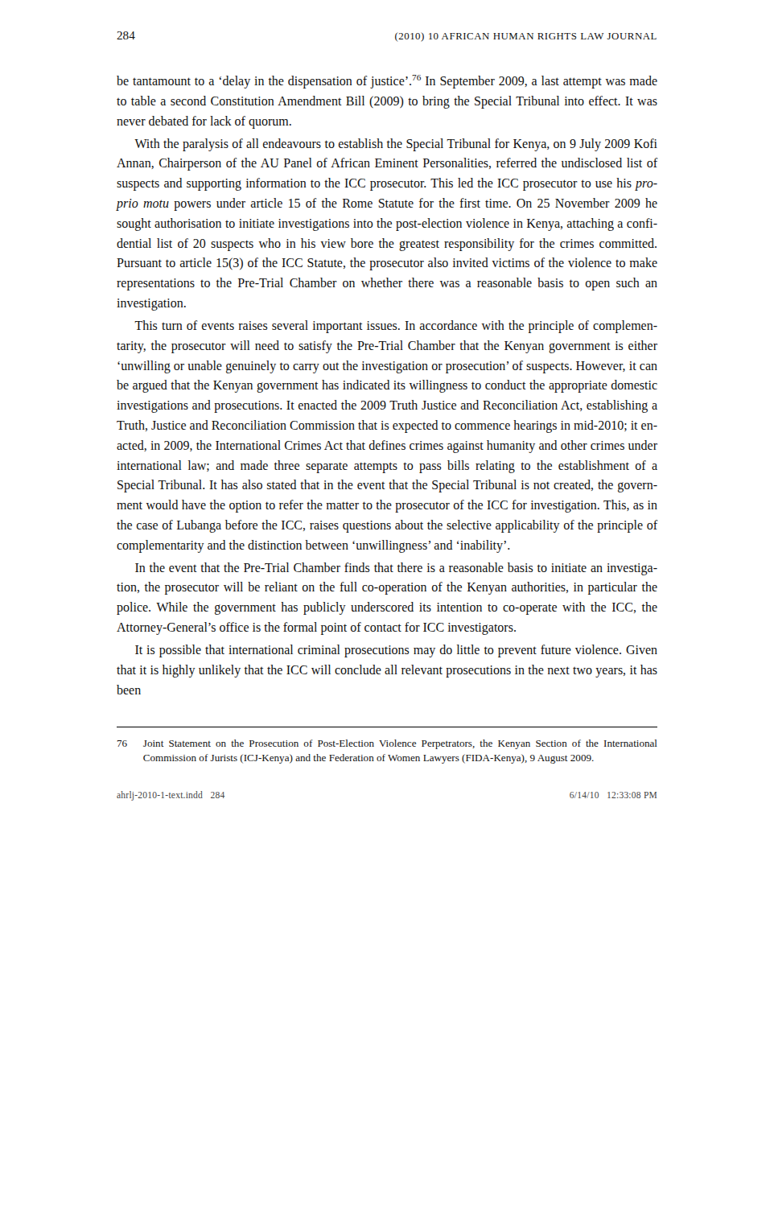284 (2010) 10 African Human Rights Law Journal
be tantamount to a ‘delay in the dispensation of justice’.76 In September 2009, a last attempt was made to table a second Constitution Amendment Bill (2009) to bring the Special Tribunal into effect. It was never debated for lack of quorum.
With the paralysis of all endeavours to establish the Special Tribunal for Kenya, on 9 July 2009 Kofi Annan, Chairperson of the AU Panel of African Eminent Personalities, referred the undisclosed list of suspects and supporting information to the ICC prosecutor. This led the ICC prosecutor to use his proprio motu powers under article 15 of the Rome Statute for the first time. On 25 November 2009 he sought authorisation to initiate investigations into the post-election violence in Kenya, attaching a confidential list of 20 suspects who in his view bore the greatest responsibility for the crimes committed. Pursuant to article 15(3) of the ICC Statute, the prosecutor also invited victims of the violence to make representations to the Pre-Trial Chamber on whether there was a reasonable basis to open such an investigation.
This turn of events raises several important issues. In accordance with the principle of complementarity, the prosecutor will need to satisfy the Pre-Trial Chamber that the Kenyan government is either ‘unwilling or unable genuinely to carry out the investigation or prosecution’ of suspects. However, it can be argued that the Kenyan government has indicated its willingness to conduct the appropriate domestic investigations and prosecutions. It enacted the 2009 Truth Justice and Reconciliation Act, establishing a Truth, Justice and Reconciliation Commission that is expected to commence hearings in mid-2010; it enacted, in 2009, the International Crimes Act that defines crimes against humanity and other crimes under international law; and made three separate attempts to pass bills relating to the establishment of a Special Tribunal. It has also stated that in the event that the Special Tribunal is not created, the government would have the option to refer the matter to the prosecutor of the ICC for investigation. This, as in the case of Lubanga before the ICC, raises questions about the selective applicability of the principle of complementarity and the distinction between ‘unwillingness’ and ‘inability’.
In the event that the Pre-Trial Chamber finds that there is a reasonable basis to initiate an investigation, the prosecutor will be reliant on the full co-operation of the Kenyan authorities, in particular the police. While the government has publicly underscored its intention to co-operate with the ICC, the Attorney-General’s office is the formal point of contact for ICC investigators.
It is possible that international criminal prosecutions may do little to prevent future violence. Given that it is highly unlikely that the ICC will conclude all relevant prosecutions in the next two years, it has been
76 Joint Statement on the Prosecution of Post-Election Violence Perpetrators, the Kenyan Section of the International Commission of Jurists (ICJ-Kenya) and the Federation of Women Lawyers (FIDA-Kenya), 9 August 2009.
ahrlj-2010-1-text.indd 284 6/14/10 12:33:08 PM